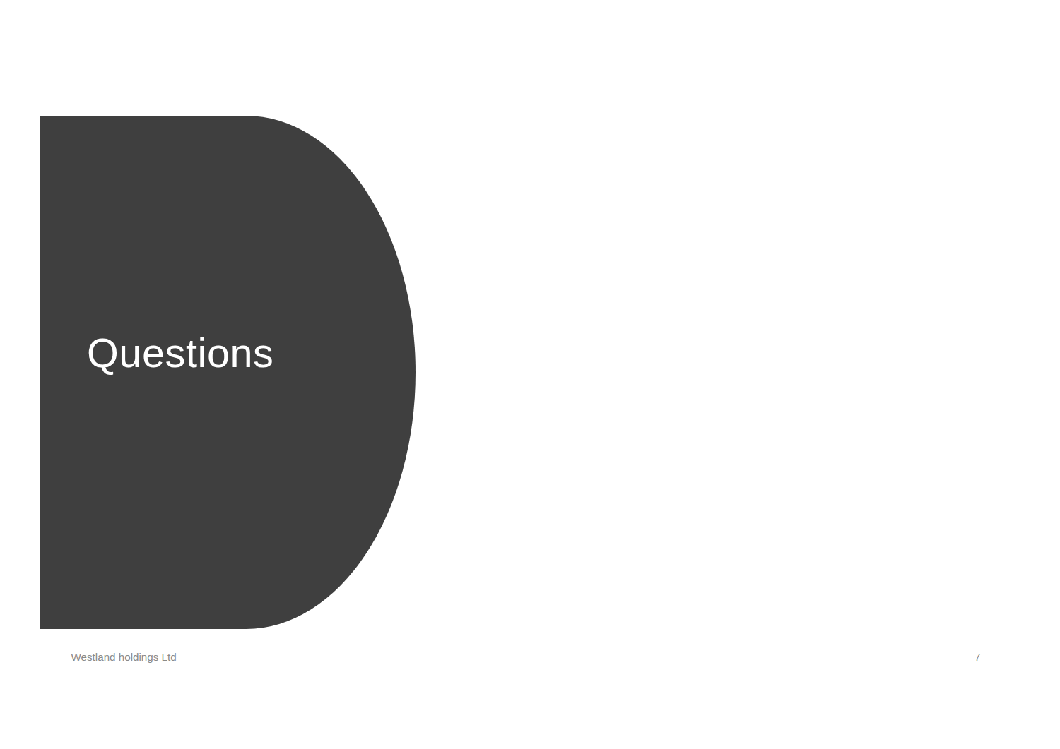Questions
Westland holdings Ltd
7